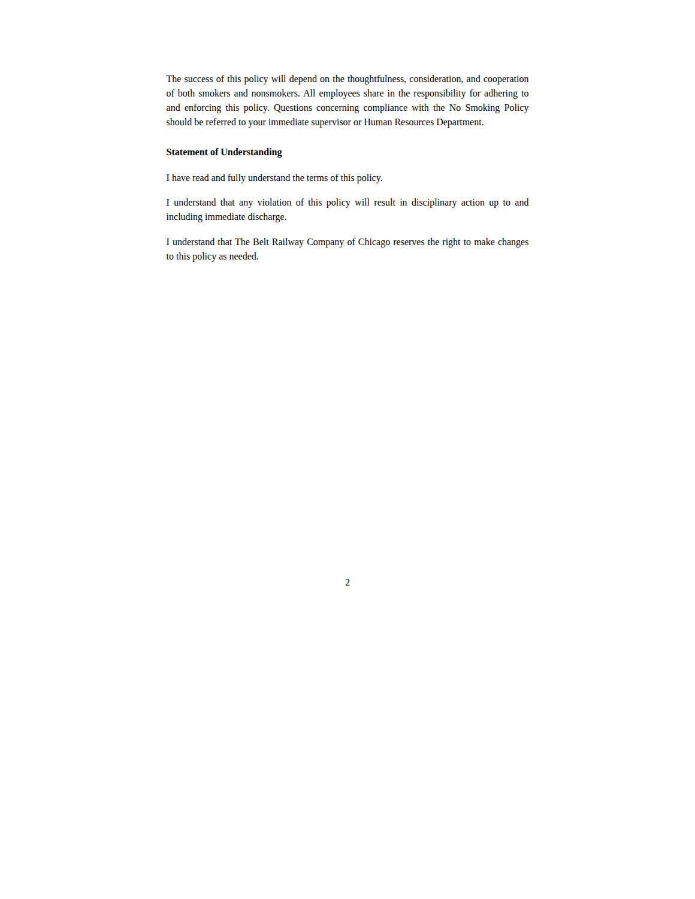The success of this policy will depend on the thoughtfulness, consideration, and cooperation of both smokers and nonsmokers. All employees share in the responsibility for adhering to and enforcing this policy. Questions concerning compliance with the No Smoking Policy should be referred to your immediate supervisor or Human Resources Department.
Statement of Understanding
I have read and fully understand the terms of this policy.
I understand that any violation of this policy will result in disciplinary action up to and including immediate discharge.
I understand that The Belt Railway Company of Chicago reserves the right to make changes to this policy as needed.
2